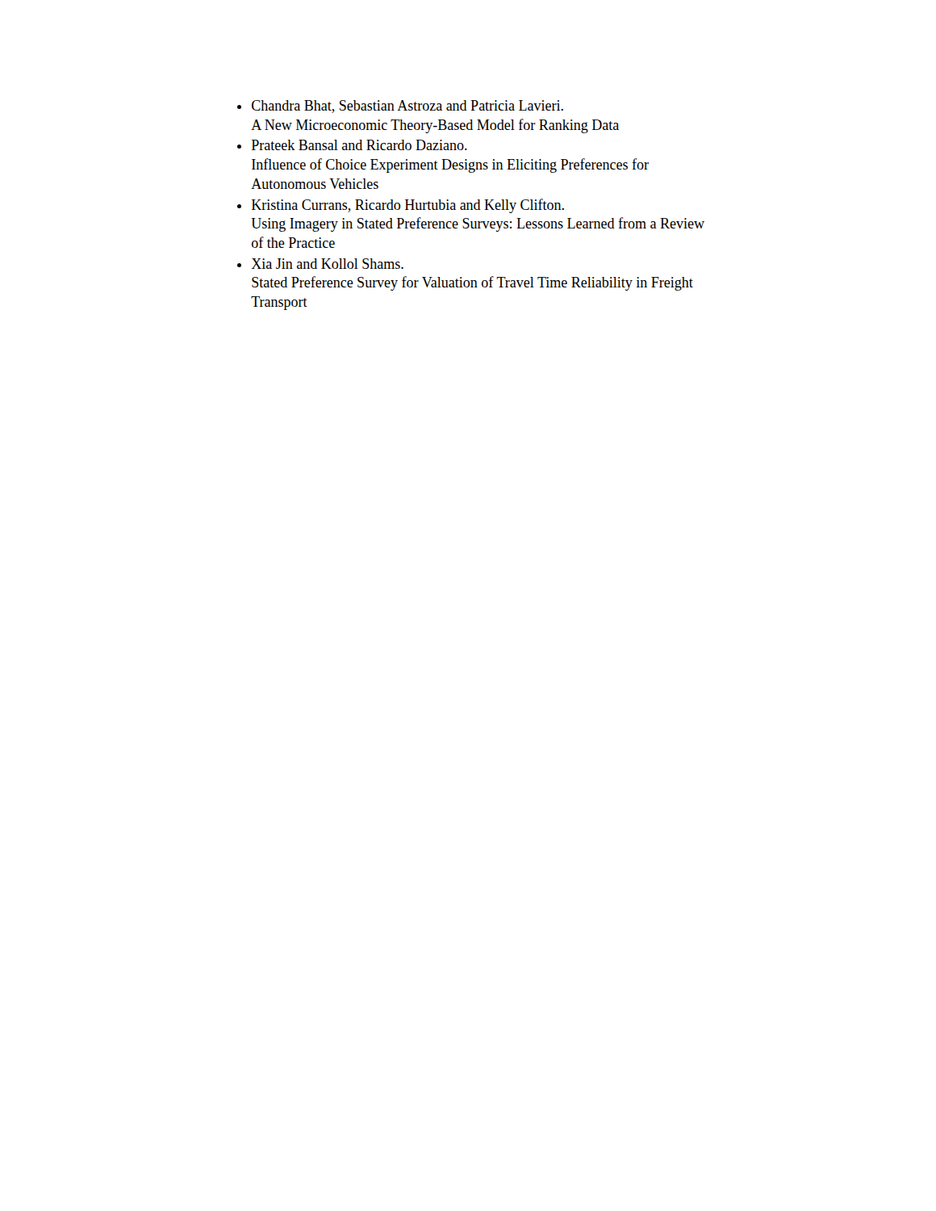Chandra Bhat, Sebastian Astroza and Patricia Lavieri. A New Microeconomic Theory-Based Model for Ranking Data
Prateek Bansal and Ricardo Daziano. Influence of Choice Experiment Designs in Eliciting Preferences for Autonomous Vehicles
Kristina Currans, Ricardo Hurtubia and Kelly Clifton. Using Imagery in Stated Preference Surveys: Lessons Learned from a Review of the Practice
Xia Jin and Kollol Shams. Stated Preference Survey for Valuation of Travel Time Reliability in Freight Transport